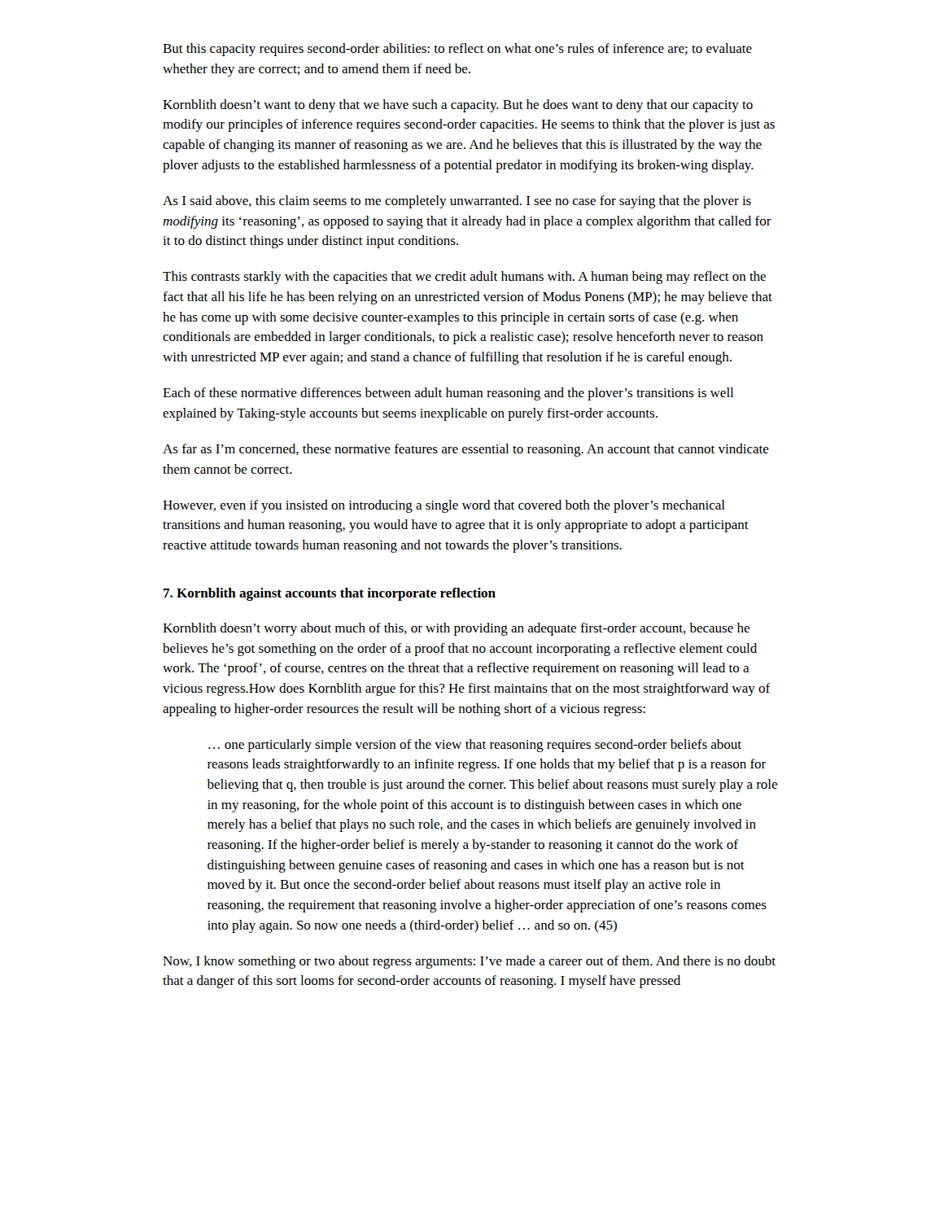But this capacity requires second-order abilities: to reflect on what one’s rules of inference are; to evaluate whether they are correct; and to amend them if need be.
Kornblith doesn’t want to deny that we have such a capacity. But he does want to deny that our capacity to modify our principles of inference requires second-order capacities. He seems to think that the plover is just as capable of changing its manner of reasoning as we are. And he believes that this is illustrated by the way the plover adjusts to the established harmlessness of a potential predator in modifying its broken-wing display.
As I said above, this claim seems to me completely unwarranted. I see no case for saying that the plover is modifying its ‘reasoning’, as opposed to saying that it already had in place a complex algorithm that called for it to do distinct things under distinct input conditions.
This contrasts starkly with the capacities that we credit adult humans with. A human being may reflect on the fact that all his life he has been relying on an unrestricted version of Modus Ponens (MP); he may believe that he has come up with some decisive counter-examples to this principle in certain sorts of case (e.g. when conditionals are embedded in larger conditionals, to pick a realistic case); resolve henceforth never to reason with unrestricted MP ever again; and stand a chance of fulfilling that resolution if he is careful enough.
Each of these normative differences between adult human reasoning and the plover’s transitions is well explained by Taking-style accounts but seems inexplicable on purely first-order accounts.
As far as I’m concerned, these normative features are essential to reasoning. An account that cannot vindicate them cannot be correct.
However, even if you insisted on introducing a single word that covered both the plover’s mechanical transitions and human reasoning, you would have to agree that it is only appropriate to adopt a participant reactive attitude towards human reasoning and not towards the plover’s transitions.
7. Kornblith against accounts that incorporate reflection
Kornblith doesn’t worry about much of this, or with providing an adequate first-order account, because he believes he’s got something on the order of a proof that no account incorporating a reflective element could work. The ‘proof’, of course, centres on the threat that a reflective requirement on reasoning will lead to a vicious regress.How does Kornblith argue for this? He first maintains that on the most straightforward way of appealing to higher-order resources the result will be nothing short of a vicious regress:
… one particularly simple version of the view that reasoning requires second-order beliefs about reasons leads straightforwardly to an infinite regress. If one holds that my belief that p is a reason for believing that q, then trouble is just around the corner. This belief about reasons must surely play a role in my reasoning, for the whole point of this account is to distinguish between cases in which one merely has a belief that plays no such role, and the cases in which beliefs are genuinely involved in reasoning. If the higher-order belief is merely a by-stander to reasoning it cannot do the work of distinguishing between genuine cases of reasoning and cases in which one has a reason but is not moved by it. But once the second-order belief about reasons must itself play an active role in reasoning, the requirement that reasoning involve a higher-order appreciation of one’s reasons comes into play again. So now one needs a (third-order) belief … and so on. (45)
Now, I know something or two about regress arguments: I’ve made a career out of them. And there is no doubt that a danger of this sort looms for second-order accounts of reasoning. I myself have pressed